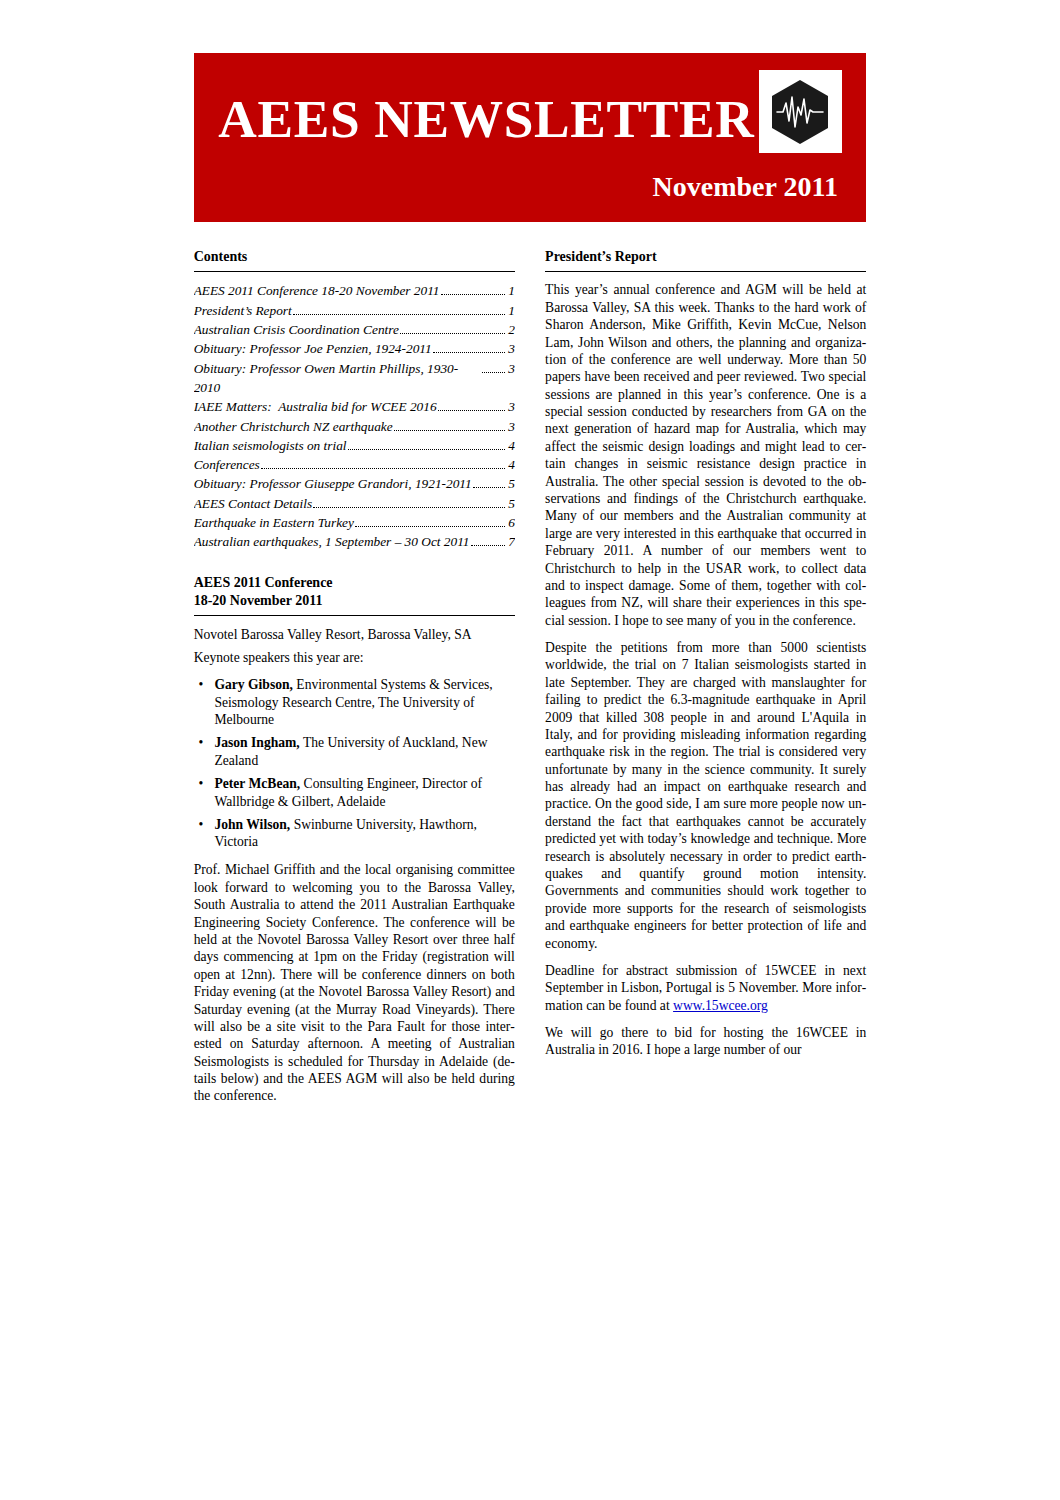AEES NEWSLETTER
November 2011
Contents
AEES 2011 Conference 18-20 November 2011 1
President’s Report 1
Australian Crisis Coordination Centre 2
Obituary: Professor Joe Penzien, 1924-2011 3
Obituary: Professor Owen Martin Phillips, 1930-2010 3
IAEE Matters: Australia bid for WCEE 2016 3
Another Christchurch NZ earthquake 3
Italian seismologists on trial 4
Conferences 4
Obituary: Professor Giuseppe Grandori, 1921-2011 5
AEES Contact Details 5
Earthquake in Eastern Turkey 6
Australian earthquakes, 1 September – 30 Oct 2011 7
AEES 2011 Conference
18-20 November 2011
Novotel Barossa Valley Resort, Barossa Valley, SA
Keynote speakers this year are:
Gary Gibson, Environmental Systems & Services, Seismology Research Centre, The University of Melbourne
Jason Ingham, The University of Auckland, New Zealand
Peter McBean, Consulting Engineer, Director of Wallbridge & Gilbert, Adelaide
John Wilson, Swinburne University, Hawthorn, Victoria
Prof. Michael Griffith and the local organising committee look forward to welcoming you to the Barossa Valley, South Australia to attend the 2011 Australian Earthquake Engineering Society Conference. The conference will be held at the Novotel Barossa Valley Resort over three half days commencing at 1pm on the Friday (registration will open at 12nn). There will be conference dinners on both Friday evening (at the Novotel Barossa Valley Resort) and Saturday evening (at the Murray Road Vineyards). There will also be a site visit to the Para Fault for those interested on Saturday afternoon. A meeting of Australian Seismologists is scheduled for Thursday in Adelaide (details below) and the AEES AGM will also be held during the conference.
President’s Report
This year’s annual conference and AGM will be held at Barossa Valley, SA this week. Thanks to the hard work of Sharon Anderson, Mike Griffith, Kevin McCue, Nelson Lam, John Wilson and others, the planning and organization of the conference are well underway. More than 50 papers have been received and peer reviewed. Two special sessions are planned in this year’s conference. One is a special session conducted by researchers from GA on the next generation of hazard map for Australia, which may affect the seismic design loadings and might lead to certain changes in seismic resistance design practice in Australia. The other special session is devoted to the observations and findings of the Christchurch earthquake. Many of our members and the Australian community at large are very interested in this earthquake that occurred in February 2011. A number of our members went to Christchurch to help in the USAR work, to collect data and to inspect damage. Some of them, together with colleagues from NZ, will share their experiences in this special session. I hope to see many of you in the conference.
Despite the petitions from more than 5000 scientists worldwide, the trial on 7 Italian seismologists started in late September. They are charged with manslaughter for failing to predict the 6.3-magnitude earthquake in April 2009 that killed 308 people in and around L'Aquila in Italy, and for providing misleading information regarding earthquake risk in the region. The trial is considered very unfortunate by many in the science community. It surely has already had an impact on earthquake research and practice. On the good side, I am sure more people now understand the fact that earthquakes cannot be accurately predicted yet with today’s knowledge and technique. More research is absolutely necessary in order to predict earthquakes and quantify ground motion intensity. Governments and communities should work together to provide more supports for the research of seismologists and earthquake engineers for better protection of life and economy.
Deadline for abstract submission of 15WCEE in next September in Lisbon, Portugal is 5 November. More information can be found at www.15wcee.org
We will go there to bid for hosting the 16WCEE in Australia in 2016. I hope a large number of our